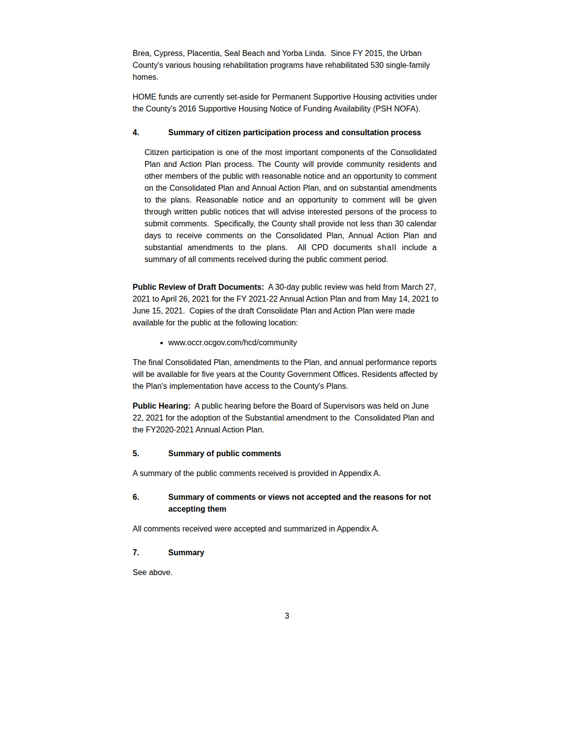Brea, Cypress, Placentia, Seal Beach and Yorba Linda. Since FY 2015, the Urban County's various housing rehabilitation programs have rehabilitated 530 single-family homes.
HOME funds are currently set-aside for Permanent Supportive Housing activities under the County's 2016 Supportive Housing Notice of Funding Availability (PSH NOFA).
4. Summary of citizen participation process and consultation process
Citizen participation is one of the most important components of the Consolidated Plan and Action Plan process. The County will provide community residents and other members of the public with reasonable notice and an opportunity to comment on the Consolidated Plan and Annual Action Plan, and on substantial amendments to the plans. Reasonable notice and an opportunity to comment will be given through written public notices that will advise interested persons of the process to submit comments. Specifically, the County shall provide not less than 30 calendar days to receive comments on the Consolidated Plan, Annual Action Plan and substantial amendments to the plans. All CPD documents shall include a summary of all comments received during the public comment period.
Public Review of Draft Documents: A 30-day public review was held from March 27, 2021 to April 26, 2021 for the FY 2021-22 Annual Action Plan and from May 14, 2021 to June 15, 2021. Copies of the draft Consolidate Plan and Action Plan were made available for the public at the following location:
www.occr.ocgov.com/hcd/community
The final Consolidated Plan, amendments to the Plan, and annual performance reports will be available for five years at the County Government Offices. Residents affected by the Plan's implementation have access to the County's Plans.
Public Hearing: A public hearing before the Board of Supervisors was held on June 22, 2021 for the adoption of the Substantial amendment to the Consolidated Plan and the FY2020-2021 Annual Action Plan.
5. Summary of public comments
A summary of the public comments received is provided in Appendix A.
6. Summary of comments or views not accepted and the reasons for not accepting them
All comments received were accepted and summarized in Appendix A.
7. Summary
See above.
3